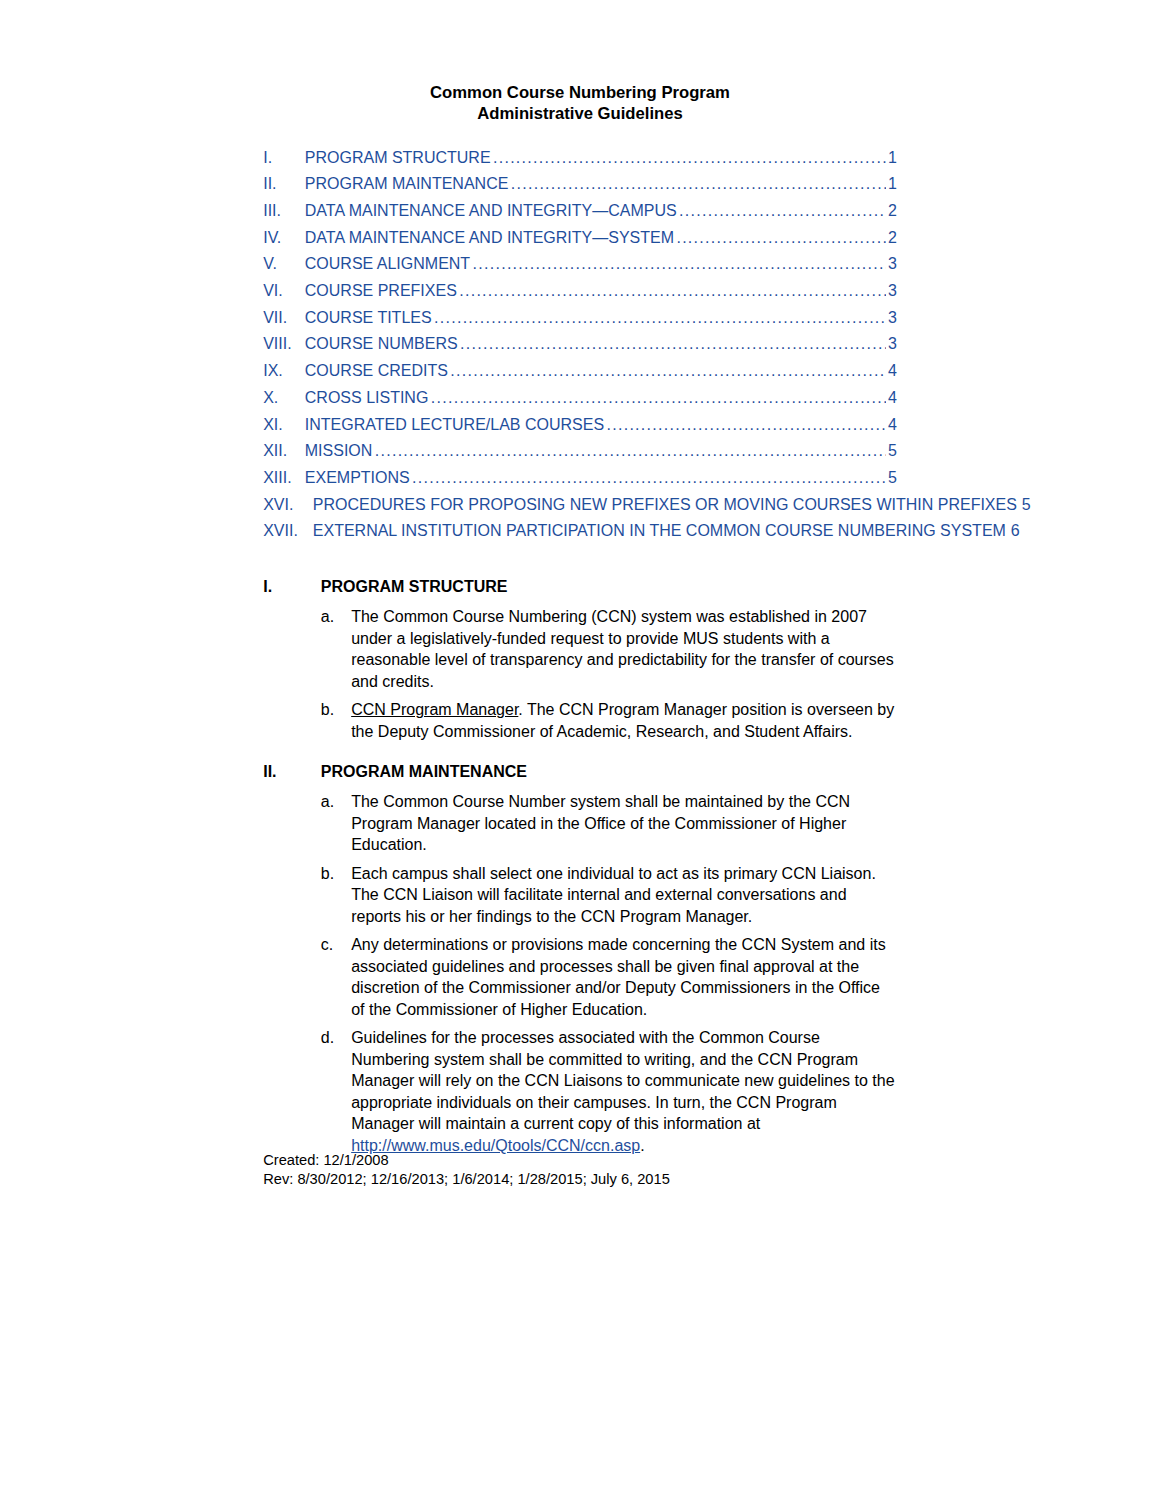Common Course Numbering Program
Administrative Guidelines
I. PROGRAM STRUCTURE........................................................................................................................... 1
II. PROGRAM MAINTENANCE................................................................................................................. 1
III. DATA MAINTENANCE AND INTEGRITY—CAMPUS........................................................................... 2
IV. DATA MAINTENANCE AND INTEGRITY—SYSTEM........................................................................... 2
V. COURSE ALIGNMENT......................................................................................................................... 3
VI. COURSE PREFIXES............................................................................................................................. 3
VII. COURSE TITLES................................................................................................................................. 3
VIII. COURSE NUMBERS............................................................................................................................. 3
IX. COURSE CREDITS............................................................................................................................... 4
X. CROSS LISTING................................................................................................................................. 4
XI. INTEGRATED LECTURE/LAB COURSES.............................................................................................. 4
XII. MISSION....................................................................................................................................... 5
XIII. EXEMPTIONS................................................................................................................................... 5
XVI. PROCEDURES FOR PROPOSING NEW PREFIXES OR MOVING COURSES WITHIN PREFIXES................. 5
XVII. EXTERNAL INSTITUTION PARTICIPATION IN THE COMMON COURSE NUMBERING SYSTEM.............. 6
I. PROGRAM STRUCTURE
a. The Common Course Numbering (CCN) system was established in 2007 under a legislatively-funded request to provide MUS students with a reasonable level of transparency and predictability for the transfer of courses and credits.
b. CCN Program Manager. The CCN Program Manager position is overseen by the Deputy Commissioner of Academic, Research, and Student Affairs.
II. PROGRAM MAINTENANCE
a. The Common Course Number system shall be maintained by the CCN Program Manager located in the Office of the Commissioner of Higher Education.
b. Each campus shall select one individual to act as its primary CCN Liaison. The CCN Liaison will facilitate internal and external conversations and reports his or her findings to the CCN Program Manager.
c. Any determinations or provisions made concerning the CCN System and its associated guidelines and processes shall be given final approval at the discretion of the Commissioner and/or Deputy Commissioners in the Office of the Commissioner of Higher Education.
d. Guidelines for the processes associated with the Common Course Numbering system shall be committed to writing, and the CCN Program Manager will rely on the CCN Liaisons to communicate new guidelines to the appropriate individuals on their campuses. In turn, the CCN Program Manager will maintain a current copy of this information at http://www.mus.edu/Qtools/CCN/ccn.asp.
Created: 12/1/2008
Rev: 8/30/2012; 12/16/2013; 1/6/2014; 1/28/2015; July 6, 2015